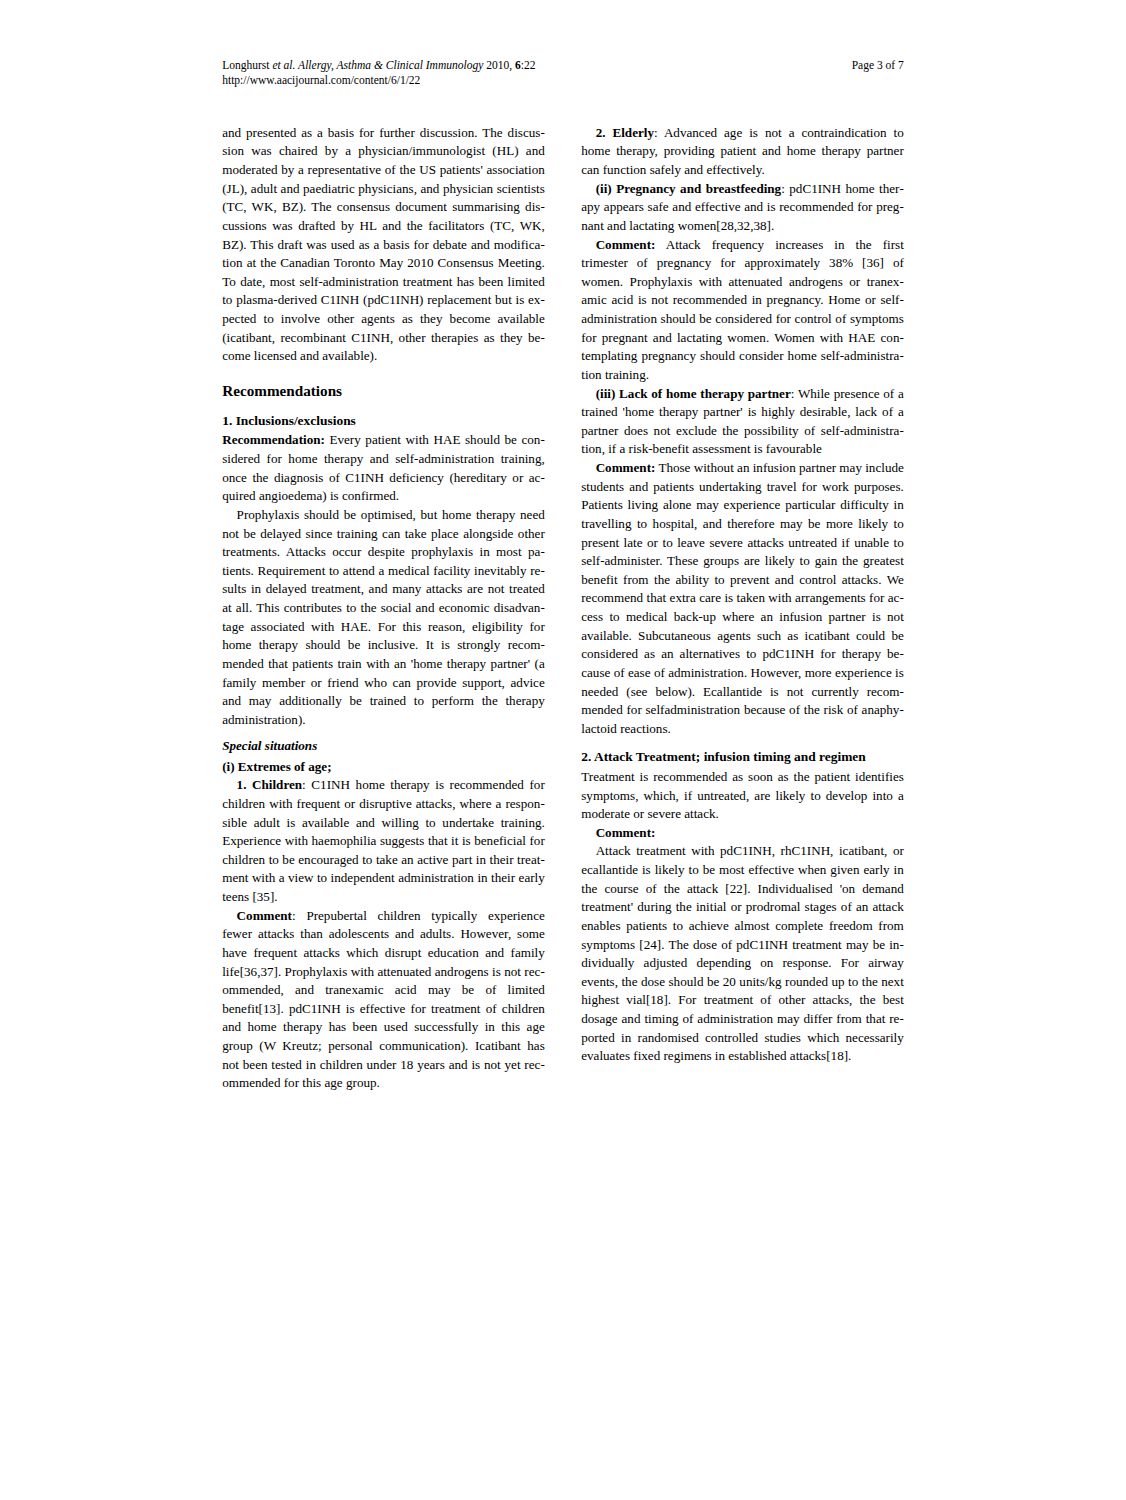Longhurst et al. Allergy, Asthma & Clinical Immunology 2010, 6:22
http://www.aacijournal.com/content/6/1/22
Page 3 of 7
and presented as a basis for further discussion. The discussion was chaired by a physician/immunologist (HL) and moderated by a representative of the US patients' association (JL), adult and paediatric physicians, and physician scientists (TC, WK, BZ). The consensus document summarising discussions was drafted by HL and the facilitators (TC, WK, BZ). This draft was used as a basis for debate and modification at the Canadian Toronto May 2010 Consensus Meeting. To date, most self-administration treatment has been limited to plasma-derived C1INH (pdC1INH) replacement but is expected to involve other agents as they become available (icatibant, recombinant C1INH, other therapies as they become licensed and available).
Recommendations
1. Inclusions/exclusions
Recommendation: Every patient with HAE should be considered for home therapy and self-administration training, once the diagnosis of C1INH deficiency (hereditary or acquired angioedema) is confirmed.
Prophylaxis should be optimised, but home therapy need not be delayed since training can take place alongside other treatments. Attacks occur despite prophylaxis in most patients. Requirement to attend a medical facility inevitably results in delayed treatment, and many attacks are not treated at all. This contributes to the social and economic disadvantage associated with HAE. For this reason, eligibility for home therapy should be inclusive. It is strongly recommended that patients train with an 'home therapy partner' (a family member or friend who can provide support, advice and may additionally be trained to perform the therapy administration).
Special situations
(i) Extremes of age;
1. Children: C1INH home therapy is recommended for children with frequent or disruptive attacks, where a responsible adult is available and willing to undertake training. Experience with haemophilia suggests that it is beneficial for children to be encouraged to take an active part in their treatment with a view to independent administration in their early teens [35].
Comment: Prepubertal children typically experience fewer attacks than adolescents and adults. However, some have frequent attacks which disrupt education and family life[36,37]. Prophylaxis with attenuated androgens is not recommended, and tranexamic acid may be of limited benefit[13]. pdC1INH is effective for treatment of children and home therapy has been used successfully in this age group (W Kreutz; personal communication). Icatibant has not been tested in children under 18 years and is not yet recommended for this age group.
2. Elderly: Advanced age is not a contraindication to home therapy, providing patient and home therapy partner can function safely and effectively.
(ii) Pregnancy and breastfeeding: pdC1INH home therapy appears safe and effective and is recommended for pregnant and lactating women[28,32,38].
Comment: Attack frequency increases in the first trimester of pregnancy for approximately 38% [36] of women. Prophylaxis with attenuated androgens or tranexamic acid is not recommended in pregnancy. Home or self-administration should be considered for control of symptoms for pregnant and lactating women. Women with HAE contemplating pregnancy should consider home self-administration training.
(iii) Lack of home therapy partner: While presence of a trained 'home therapy partner' is highly desirable, lack of a partner does not exclude the possibility of self-administration, if a risk-benefit assessment is favourable
Comment: Those without an infusion partner may include students and patients undertaking travel for work purposes. Patients living alone may experience particular difficulty in travelling to hospital, and therefore may be more likely to present late or to leave severe attacks untreated if unable to self-administer. These groups are likely to gain the greatest benefit from the ability to prevent and control attacks. We recommend that extra care is taken with arrangements for access to medical back-up where an infusion partner is not available. Subcutaneous agents such as icatibant could be considered as an alternatives to pdC1INH for therapy because of ease of administration. However, more experience is needed (see below). Ecallantide is not currently recommended for selfadministration because of the risk of anaphylactoid reactions.
2. Attack Treatment; infusion timing and regimen
Treatment is recommended as soon as the patient identifies symptoms, which, if untreated, are likely to develop into a moderate or severe attack.
Comment:
Attack treatment with pdC1INH, rhC1INH, icatibant, or ecallantide is likely to be most effective when given early in the course of the attack [22]. Individualised 'on demand treatment' during the initial or prodromal stages of an attack enables patients to achieve almost complete freedom from symptoms [24]. The dose of pdC1INH treatment may be individually adjusted depending on response. For airway events, the dose should be 20 units/kg rounded up to the next highest vial[18]. For treatment of other attacks, the best dosage and timing of administration may differ from that reported in randomised controlled studies which necessarily evaluates fixed regimens in established attacks[18].